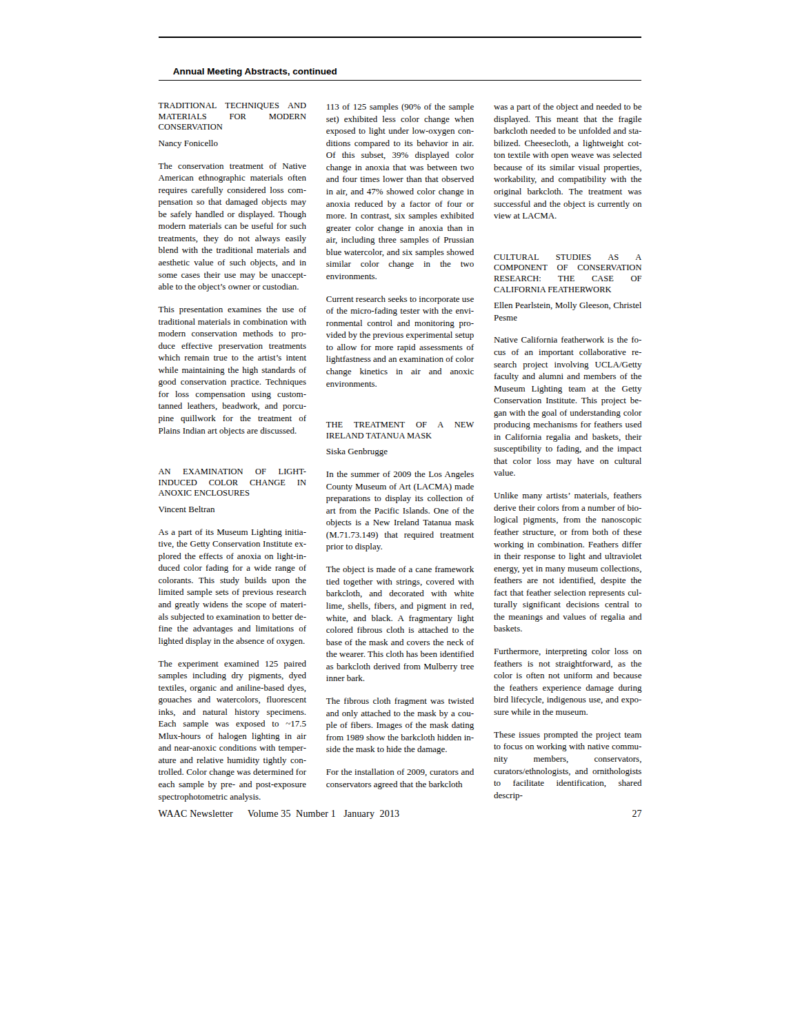Annual Meeting Abstracts, continued
Traditional Techniques and Materials for Modern Conservation
Nancy Fonicello
The conservation treatment of Native American ethnographic materials often requires carefully considered loss compensation so that damaged objects may be safely handled or displayed. Though modern materials can be useful for such treatments, they do not always easily blend with the traditional materials and aesthetic value of such objects, and in some cases their use may be unacceptable to the object’s owner or custodian.
This presentation examines the use of traditional materials in combination with modern conservation methods to produce effective preservation treatments which remain true to the artist’s intent while maintaining the high standards of good conservation practice. Techniques for loss compensation using custom-tanned leathers, beadwork, and porcupine quillwork for the treatment of Plains Indian art objects are discussed.
An Examination of Light-Induced Color Change in Anoxic Enclosures
Vincent Beltran
As a part of its Museum Lighting initiative, the Getty Conservation Institute explored the effects of anoxia on light-induced color fading for a wide range of colorants. This study builds upon the limited sample sets of previous research and greatly widens the scope of materials subjected to examination to better define the advantages and limitations of lighted display in the absence of oxygen.
The experiment examined 125 paired samples including dry pigments, dyed textiles, organic and aniline-based dyes, gouaches and watercolors, fluorescent inks, and natural history specimens. Each sample was exposed to ~17.5 Mlux-hours of halogen lighting in air and near-anoxic conditions with temperature and relative humidity tightly controlled. Color change was determined for each sample by pre- and post-exposure spectrophotometric analysis.
113 of 125 samples (90% of the sample set) exhibited less color change when exposed to light under low-oxygen conditions compared to its behavior in air. Of this subset, 39% displayed color change in anoxia that was between two and four times lower than that observed in air, and 47% showed color change in anoxia reduced by a factor of four or more. In contrast, six samples exhibited greater color change in anoxia than in air, including three samples of Prussian blue watercolor, and six samples showed similar color change in the two environments.
Current research seeks to incorporate use of the micro-fading tester with the environmental control and monitoring provided by the previous experimental setup to allow for more rapid assessments of lightfastness and an examination of color change kinetics in air and anoxic environments.
The Treatment of a New Ireland Tatanua Mask
Siska Genbrugge
In the summer of 2009 the Los Angeles County Museum of Art (LACMA) made preparations to display its collection of art from the Pacific Islands. One of the objects is a New Ireland Tatanua mask (M.71.73.149) that required treatment prior to display.
The object is made of a cane framework tied together with strings, covered with barkcloth, and decorated with white lime, shells, fibers, and pigment in red, white, and black. A fragmentary light colored fibrous cloth is attached to the base of the mask and covers the neck of the wearer. This cloth has been identified as barkcloth derived from Mulberry tree inner bark.
The fibrous cloth fragment was twisted and only attached to the mask by a couple of fibers. Images of the mask dating from 1989 show the barkcloth hidden inside the mask to hide the damage.
For the installation of 2009, curators and conservators agreed that the barkcloth
was a part of the object and needed to be displayed. This meant that the fragile barkcloth needed to be unfolded and stabilized. Cheesecloth, a lightweight cotton textile with open weave was selected because of its similar visual properties, workability, and compatibility with the original barkcloth. The treatment was successful and the object is currently on view at LACMA.
Cultural Studies as a Component of Conservation Research: The Case of California Featherwork
Ellen Pearlstein, Molly Gleeson, Christel Pesme
Native California featherwork is the focus of an important collaborative research project involving UCLA/Getty faculty and alumni and members of the Museum Lighting team at the Getty Conservation Institute. This project began with the goal of understanding color producing mechanisms for feathers used in California regalia and baskets, their susceptibility to fading, and the impact that color loss may have on cultural value.
Unlike many artists’ materials, feathers derive their colors from a number of biological pigments, from the nanoscopic feather structure, or from both of these working in combination. Feathers differ in their response to light and ultraviolet energy, yet in many museum collections, feathers are not identified, despite the fact that feather selection represents culturally significant decisions central to the meanings and values of regalia and baskets.
Furthermore, interpreting color loss on feathers is not straightforward, as the color is often not uniform and because the feathers experience damage during bird lifecycle, indigenous use, and exposure while in the museum.
These issues prompted the project team to focus on working with native community members, conservators, curators/ethnologists, and ornithologists to facilitate identification, shared descrip-
WAAC Newsletter Volume 35 Number 1 January 2013
27